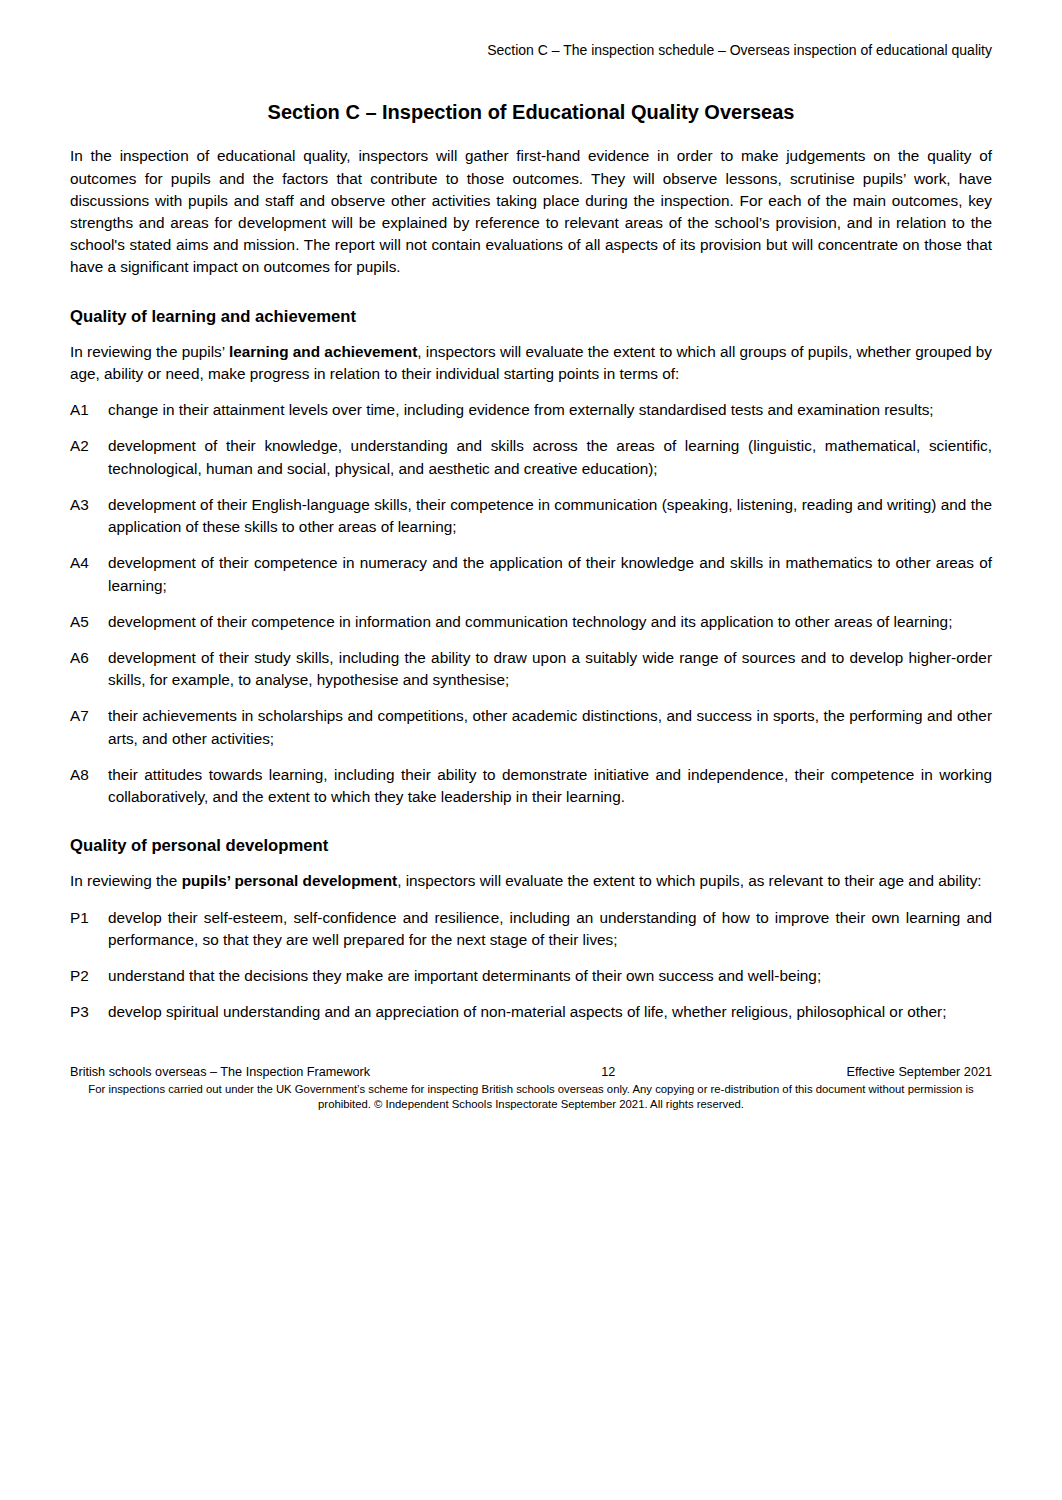Section C – The inspection schedule – Overseas inspection of educational quality
Section C – Inspection of Educational Quality Overseas
In the inspection of educational quality, inspectors will gather first-hand evidence in order to make judgements on the quality of outcomes for pupils and the factors that contribute to those outcomes. They will observe lessons, scrutinise pupils’ work, have discussions with pupils and staff and observe other activities taking place during the inspection. For each of the main outcomes, key strengths and areas for development will be explained by reference to relevant areas of the school’s provision, and in relation to the school's stated aims and mission. The report will not contain evaluations of all aspects of its provision but will concentrate on those that have a significant impact on outcomes for pupils.
Quality of learning and achievement
In reviewing the pupils’ learning and achievement, inspectors will evaluate the extent to which all groups of pupils, whether grouped by age, ability or need, make progress in relation to their individual starting points in terms of:
A1
change in their attainment levels over time, including evidence from externally standardised tests and examination results;
A2
development of their knowledge, understanding and skills across the areas of learning (linguistic, mathematical, scientific, technological, human and social, physical, and aesthetic and creative education);
A3
development of their English-language skills, their competence in communication (speaking, listening, reading and writing) and the application of these skills to other areas of learning;
A4
development of their competence in numeracy and the application of their knowledge and skills in mathematics to other areas of learning;
A5
development of their competence in information and communication technology and its application to other areas of learning;
A6
development of their study skills, including the ability to draw upon a suitably wide range of sources and to develop higher-order skills, for example, to analyse, hypothesise and synthesise;
A7
their achievements in scholarships and competitions, other academic distinctions, and success in sports, the performing and other arts, and other activities;
A8
their attitudes towards learning, including their ability to demonstrate initiative and independence, their competence in working collaboratively, and the extent to which they take leadership in their learning.
Quality of personal development
In reviewing the pupils’ personal development, inspectors will evaluate the extent to which pupils, as relevant to their age and ability:
P1
develop their self-esteem, self-confidence and resilience, including an understanding of how to improve their own learning and performance, so that they are well prepared for the next stage of their lives;
P2
understand that the decisions they make are important determinants of their own success and well-being;
P3
develop spiritual understanding and an appreciation of non-material aspects of life, whether religious, philosophical or other;
British schools overseas – The Inspection Framework 12 Effective September 2021
For inspections carried out under the UK Government’s scheme for inspecting British schools overseas only. Any copying or re-distribution of this document without permission is prohibited. © Independent Schools Inspectorate September 2021. All rights reserved.